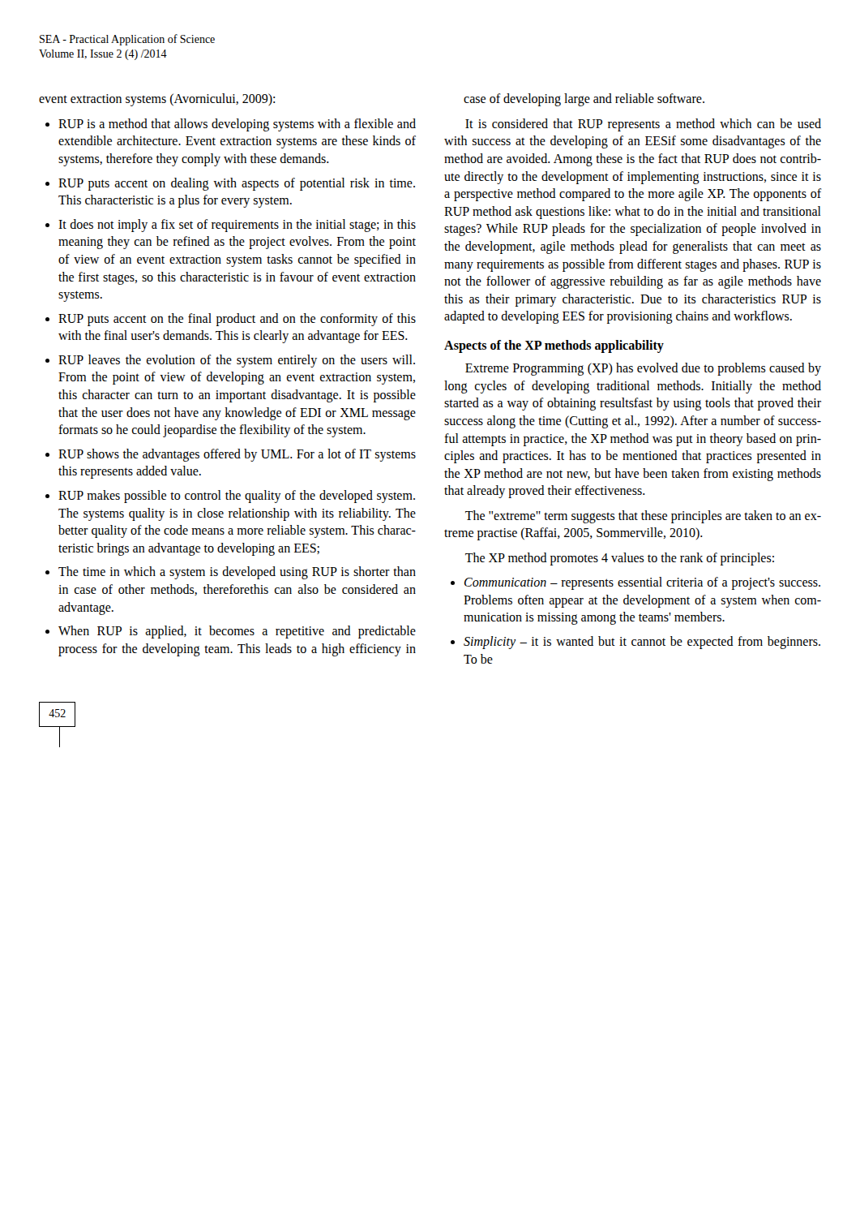SEA - Practical Application of Science
Volume II, Issue 2 (4) /2014
event extraction systems (Avornicului, 2009):
RUP is a method that allows developing systems with a flexible and extendible architecture. Event extraction systems are these kinds of systems, therefore they comply with these demands.
RUP puts accent on dealing with aspects of potential risk in time. This characteristic is a plus for every system.
It does not imply a fix set of requirements in the initial stage; in this meaning they can be refined as the project evolves. From the point of view of an event extraction system tasks cannot be specified in the first stages, so this characteristic is in favour of event extraction systems.
RUP puts accent on the final product and on the conformity of this with the final user's demands. This is clearly an advantage for EES.
RUP leaves the evolution of the system entirely on the users will. From the point of view of developing an event extraction system, this character can turn to an important disadvantage. It is possible that the user does not have any knowledge of EDI or XML message formats so he could jeopardise the flexibility of the system.
RUP shows the advantages offered by UML. For a lot of IT systems this represents added value.
RUP makes possible to control the quality of the developed system. The systems quality is in close relationship with its reliability. The better quality of the code means a more reliable system. This characteristic brings an advantage to developing an EES;
The time in which a system is developed using RUP is shorter than in case of other methods, thereforethis can also be considered an advantage.
When RUP is applied, it becomes a repetitive and predictable process for the developing team. This leads to a high efficiency in case of developing large and reliable software.
It is considered that RUP represents a method which can be used with success at the developing of an EESif some disadvantages of the method are avoided. Among these is the fact that RUP does not contribute directly to the development of implementing instructions, since it is a perspective method compared to the more agile XP. The opponents of RUP method ask questions like: what to do in the initial and transitional stages? While RUP pleads for the specialization of people involved in the development, agile methods plead for generalists that can meet as many requirements as possible from different stages and phases. RUP is not the follower of aggressive rebuilding as far as agile methods have this as their primary characteristic. Due to its characteristics RUP is adapted to developing EES for provisioning chains and workflows.
Aspects of the XP methods applicability
Extreme Programming (XP) has evolved due to problems caused by long cycles of developing traditional methods. Initially the method started as a way of obtaining resultsfast by using tools that proved their success along the time (Cutting et al., 1992). After a number of successful attempts in practice, the XP method was put in theory based on principles and practices. It has to be mentioned that practices presented in the XP method are not new, but have been taken from existing methods that already proved their effectiveness.
The "extreme" term suggests that these principles are taken to an extreme practise (Raffai, 2005, Sommerville, 2010).
The XP method promotes 4 values to the rank of principles:
Communication – represents essential criteria of a project's success. Problems often appear at the development of a system when communication is missing among the teams' members.
Simplicity – it is wanted but it cannot be expected from beginners. To be
452